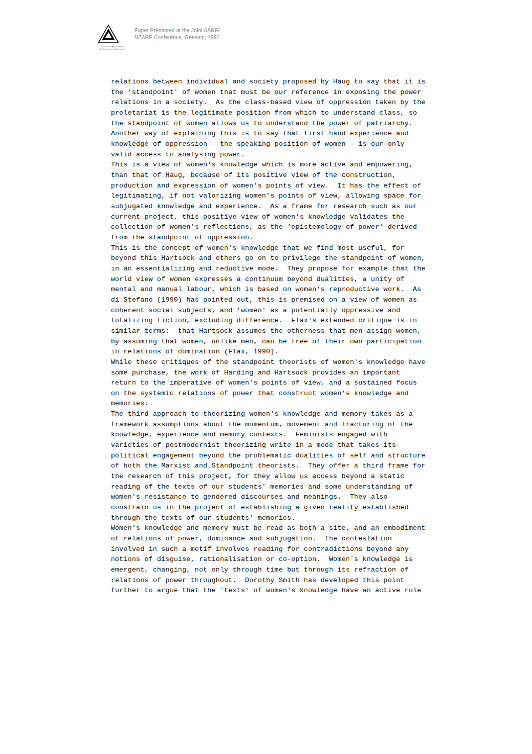Australian Association
for Research in Education
Paper Presented at the Joint AARE/
NZARE Conference, Geelong, 1992
relations between individual and society proposed by Haug to say that it is the 'standpoint' of women that must be our reference in exposing the power relations in a society. As the class-based view of oppression taken by the proletariat is the legitimate position from which to understand class, so the standpoint of women allows us to understand the power of patriarchy. Another way of explaining this is to say that first hand experience and knowledge of oppression - the speaking position of women - is our only valid access to analysing power.
This is a view of women's knowledge which is more active and empowering, than that of Haug, because of its positive view of the construction, production and expression of women's points of view. It has the effect of legitimating, if not valorizing women's points of view, allowing space for subjugated knowledge and experience. As a frame for research such as our current project, this positive view of women's knowledge validates the collection of women's reflections, as the 'epistemology of power' derived from the standpoint of oppression.
This is the concept of women's knowledge that we find most useful, for beyond this Hartsock and others go on to privilege the standpoint of women, in an essentializing and reductive mode. They propose for example that the world view of women expresses a continuum beyond dualities, a unity of mental and manual labour, which is based on women's reproductive work. As di Stefano (1990) has pointed out, this is premised on a view of women as coherent social subjects, and 'women' as a potentially oppressive and totalizing fiction, excluding difference. Flax's extended critique is in similar terms: that Hartsock assumes the otherness that men assign women, by assuming that women, unlike men, can be free of their own participation in relations of domination (Flax, 1990).
While these critiques of the standpoint theorists of women's knowledge have some purchase, the work of Harding and Hartsock provides an important return to the imperative of women's points of view, and a sustained focus on the systemic relations of power that construct women's knowledge and memories.
The third approach to theorizing women's knowledge and memory takes as a framework assumptions about the momentum, movement and fracturing of the knowledge, experience and memory contexts. Feminists engaged with varieties of postmodernist theorizing write in a mode that takes its political engagement beyond the problematic dualities of self and structure of both the Marxist and Standpoint theorists. They offer a third frame for the research of this project, for they allow us access beyond a static reading of the texts of our students' memories and some understanding of women's resistance to gendered discourses and meanings. They also constrain us in the project of establishing a given reality established through the texts of our students' memories.
Women's knowledge and memory must be read as both a site, and an embodiment of relations of power, dominance and subjugation. The contestation involved in such a motif involves reading for contradictions beyond any notions of disguise, rationalisation or co-option. Women's knowledge is emergent, changing, not only through time but through its refraction of relations of power throughout. Dorothy Smith has developed this point further to argue that the 'texts' of women's knowledge have an active role